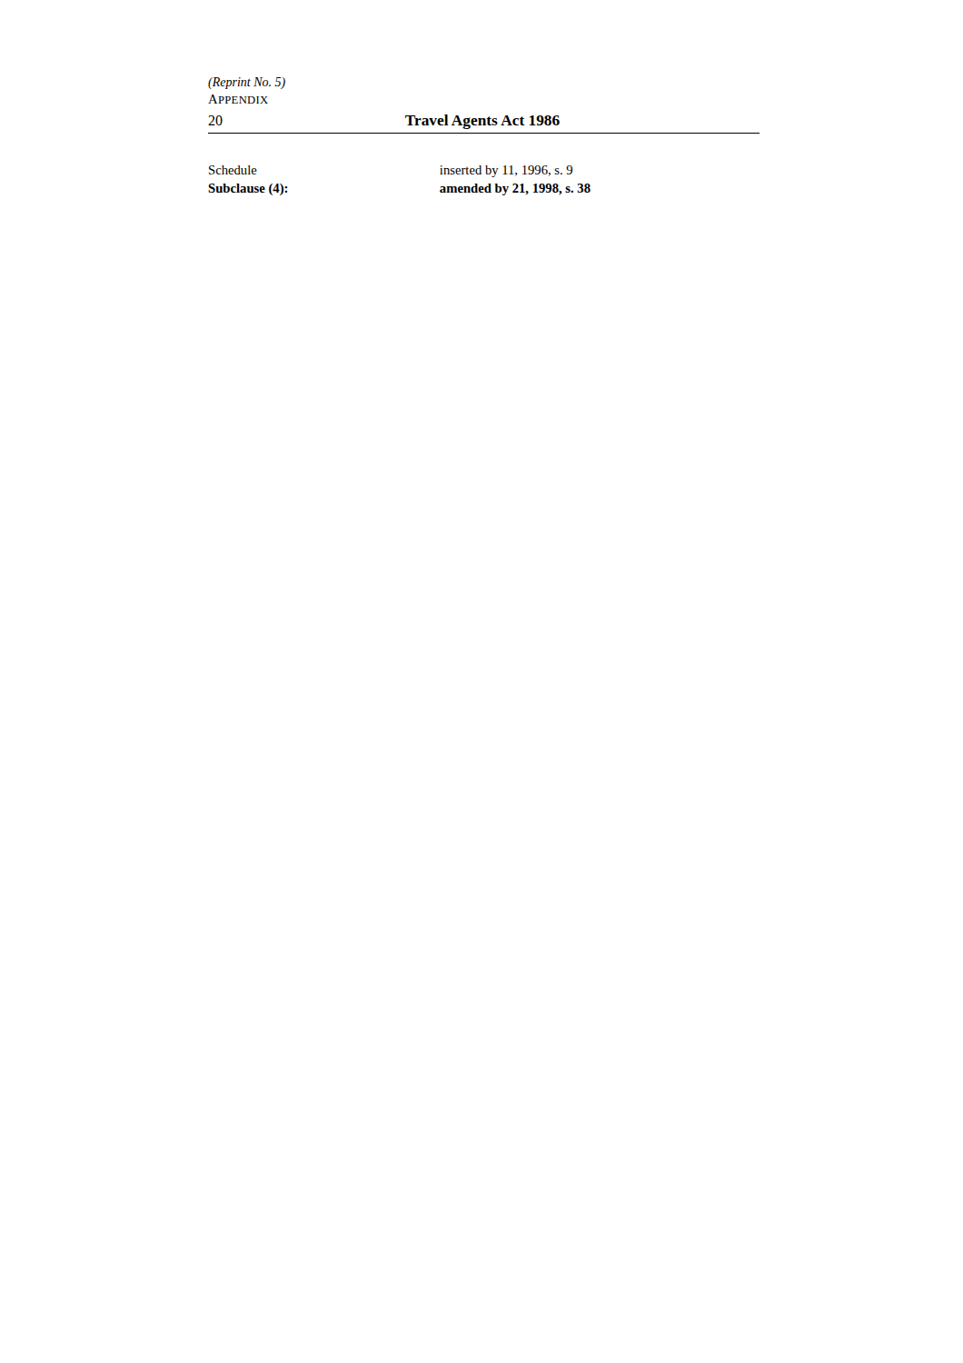(Reprint No. 5)
APPENDIX
20
Travel Agents Act 1986
| Schedule | inserted by 11, 1996, s. 9 |
| Subclause (4): | amended by 21, 1998, s. 38 |